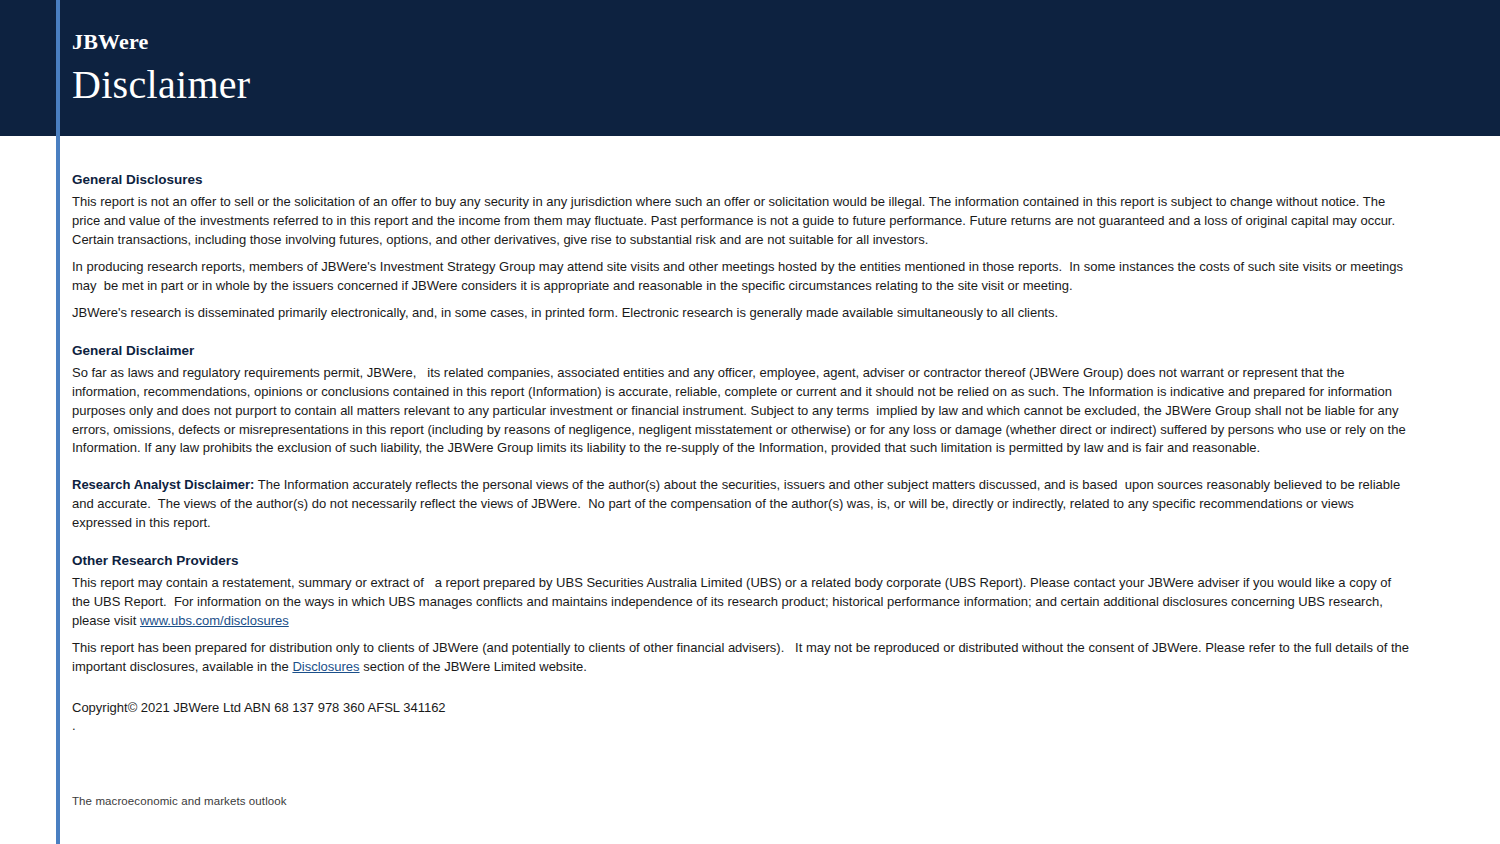JBWere
Disclaimer
General Disclosures
This report is not an offer to sell or the solicitation of an offer to buy any security in any jurisdiction where such an offer or solicitation would be illegal. The information contained in this report is subject to change without notice. The price and value of the investments referred to in this report and the income from them may fluctuate. Past performance is not a guide to future performance. Future returns are not guaranteed and a loss of original capital may occur. Certain transactions, including those involving futures, options, and other derivatives, give rise to substantial risk and are not suitable for all investors.
In producing research reports, members of JBWere's Investment Strategy Group may attend site visits and other meetings hosted by the entities mentioned in those reports. In some instances the costs of such site visits or meetings may be met in part or in whole by the issuers concerned if JBWere considers it is appropriate and reasonable in the specific circumstances relating to the site visit or meeting.
JBWere's research is disseminated primarily electronically, and, in some cases, in printed form. Electronic research is generally made available simultaneously to all clients.
General Disclaimer
So far as laws and regulatory requirements permit, JBWere, its related companies, associated entities and any officer, employee, agent, adviser or contractor thereof (JBWere Group) does not warrant or represent that the information, recommendations, opinions or conclusions contained in this report (Information) is accurate, reliable, complete or current and it should not be relied on as such. The Information is indicative and prepared for information purposes only and does not purport to contain all matters relevant to any particular investment or financial instrument. Subject to any terms implied by law and which cannot be excluded, the JBWere Group shall not be liable for any errors, omissions, defects or misrepresentations in this report (including by reasons of negligence, negligent misstatement or otherwise) or for any loss or damage (whether direct or indirect) suffered by persons who use or rely on the Information. If any law prohibits the exclusion of such liability, the JBWere Group limits its liability to the re-supply of the Information, provided that such limitation is permitted by law and is fair and reasonable.
Research Analyst Disclaimer: The Information accurately reflects the personal views of the author(s) about the securities, issuers and other subject matters discussed, and is based upon sources reasonably believed to be reliable and accurate. The views of the author(s) do not necessarily reflect the views of JBWere. No part of the compensation of the author(s) was, is, or will be, directly or indirectly, related to any specific recommendations or views expressed in this report.
Other Research Providers
This report may contain a restatement, summary or extract of a report prepared by UBS Securities Australia Limited (UBS) or a related body corporate (UBS Report). Please contact your JBWere adviser if you would like a copy of the UBS Report. For information on the ways in which UBS manages conflicts and maintains independence of its research product; historical performance information; and certain additional disclosures concerning UBS research, please visit www.ubs.com/disclosures
This report has been prepared for distribution only to clients of JBWere (and potentially to clients of other financial advisers). It may not be reproduced or distributed without the consent of JBWere. Please refer to the full details of the important disclosures, available in the Disclosures section of the JBWere Limited website.
Copyright© 2021 JBWere Ltd ABN 68 137 978 360 AFSL 341162
.
The macroeconomic and markets outlook